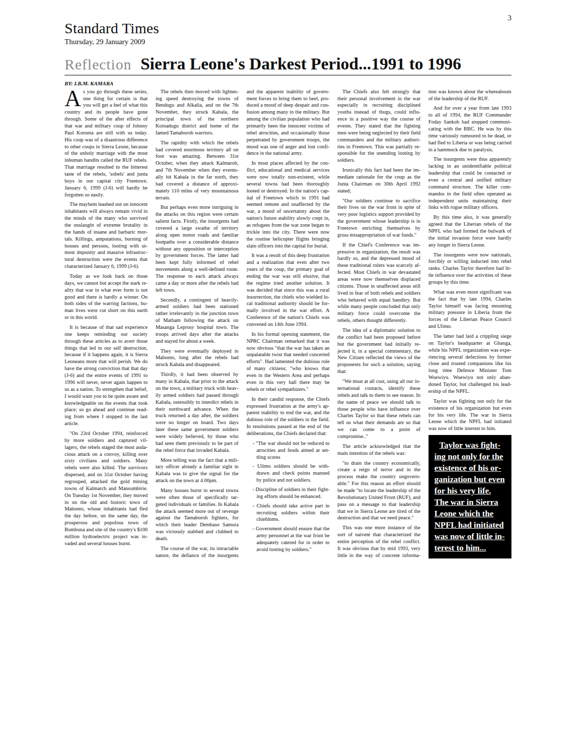3
Standard Times
Thursday, 29 January 2009
Reflection
Sierra Leone's Darkest Period...1991 to 1996
BY: I.B.M. KAMARA
As you go through these series, one thing for certain is that you will get a feel of what this country and its people have gone through. Some of the after effects of that war and military coup of Johnny Paul Koroma are still with us today. His coup was of a disastrous difference to other coups in Sierra Leone, because of the unholy marriage with the most inhuman bandits called the RUF rebels. That marriage resulted to the bitterest taste of the rebels, 'sobels' and junta boys in our capital city Freetown. January 6, 1999 (J-6) will hardly be forgotten so easily.
The mayhem leashed out on innocent inhabitants will always remain vivid in the minds of the many who survived the onslaught of extreme brutality in the hands of insane and barbaric mortals. Killings, amputations, burning of houses and persons, looting with utmost impunity and massive infrastructural destruction were the events that characterized January 6, 1999 (J-6).
Today as we look back on those days, we cannot but accept the stark reality that war in what ever form is not good and there is hardly a winner. On both sides of the warring factions, human lives were cut short on this earth or in this world.
It is because of that sad experience one keeps reminding our society through these articles as to avert those things that led to our self destruction, because if it happens again, it is Sierra Leoneans more that will perish. We do have the strong conviction that that day (J-6) and the entire events of 1991 to 1996 will never, never again happen to us as a nation. To strengthen that belief, I would want you to be quite aware and knowledgeable on the events that took place; so go ahead and continue reading from where I stopped in the last article.
"On 23rd October 1994, reinforced by more soldiers and captured villagers, the rebels staged the most audacious attack on a convoy, killing over sixty civilians and soldiers. Many rebels were also killed. The survivors dispersed, and on 31st October having regrouped, attacked the gold mining towns of Kalmarch and Mansumbirie. On Tuesday 1st November, they moved in on the old and historic town of Mabonto, whose inhabitants had fled the day before, on the same day, the prosperous and populous town of Bumbuna and site of the country's $100 million hydroelectric project was invaded and several houses burnt.
The rebels then moved with lightening speed destroying the towns of Bendugu and Alkalia, and on the 7th November, they struck Kabala, the principal town of the northern Koinadugu district and home of the famed Tamaboroh warriors.
The rapidity with which the rebels had covered enormous territory all on foot was amazing. Between 31st October, when they attack Kalmaroh, and 7th November when they eventually hit Kabala in the far north, they had covered a distance of approximately 110 miles of very mountainous terrain.
But perhaps even more intriguing in the attacks on this region were certain salient facts. Firstly, the insurgents had covered a large swathe of territory along open motor roads and familiar footpaths over a considerable distance without any opposition or interception by government forces. The latter had been kept fully informed of rebel movements along a well-defined route. The response to each attack always came a day or more after the rebels had left town.
Secondly, a contingent of heavily-armed soldiers had been stationed rather irrelevantly in the junction town of Matham following the attack on Masanga Leprosy hospital town. The troops arrived days after the attacks and stayed for about a week.
They were eventually deployed in Mabonto, long after the rebels had struck Kabala and disappeared.
Thirdly, it had been observed by many in Kabala, that prior to the attack on the town, a military truck with heavily armed soldiers had passed through Kabala, ostensibly to interdict rebels in their northward advance. When the truck returned a day after, the soldiers were no longer on board. Two days later these same government soldiers were widely believed, by those who had seen them previously to be part of the rebel force that invaded Kabala.
More telling was the fact that a military officer already a familiar sight in Kabala was to give the signal for the attack on the town at 4.00pm.
Many houses burnt in several towns were often those of specifically targeted individuals or families. In Kabala the attack seemed more out of revenge against the Tamaboroh fighters, for which their leader Dembaso Samura was viciously stabbed and clubbed to death.
The course of the war, its intractable nature, the defiance of the insurgents and the apparent inability of government forces to bring them to heel, produced a mood of deep despair and confusion among many in the military. But among the civilian population who had primarily been the innocent victims of rebel atrocities, and occasionally those perpetrated by government troops, the mood was one of anger and lost confidence in the national army.
In most places affected by the conflict, educational and medical services were now totally non-existent, while several towns had been thoroughly looted or destroyed. In the nation's capital of Freetown which in 1991 had seemed remote and unaffected by the war, a mood of uncertainty about the nation's future stability slowly crept in, as refugees from the war zone began to trickle into the city. There were now the routine helicopter flights bringing slain officers into the capital for burial.
It was a result of this deep frustration and a realization that even after two years of the coup, the primary goal of ending the war was still elusive, that the regime tried another solution. It was decided that since this was a rural insurrection, the chiefs who wielded local traditional authority should be formally involved in the war effort. A Conference of the nation's Chiefs was convened on 14th June 1994.
In his formal opening statement, the NPRC Chairman remarked that it was now obvious "that the war has taken an unpalatable twist that needed concerted efforts". Had lamented the dubious role of many citizens; "who knows that even in the Western Area and perhaps even in this very hall there may be rebels or rebel sympathizers."
In their candid response, the Chiefs expressed frustration at the army's apparent inability to end the war, and the dubious role of the soldiers in the field. In resolutions passed at the end of the deliberations, the Chiefs declared that:
"The war should not be reduced to atrocities and feuds aimed at settling scores
Ulimo soldiers should be withdrawn and check points manned by police and not soldiers.
Discipline of soldiers in their fighting efforts should be enhanced.
Chiefs should take active part in recruiting soldiers within their chiefdoms.
Government should ensure that the army personnel at the war front be adequately catered for in order to avoid looting by soldiers."
The Chiefs also felt strongly that their personal involvement in the war especially in recruiting disciplined youths instead of thugs, could influence in a positive way the course of events. They stated that the fighting men were being neglected by their field commanders and the military authorities in Freetown. This was partially responsible for the unending looting by soldiers.
Ironically this fact had been the immediate rationale for the coup as the Junta Chairman on 30th April 1992 stated;
"Our soldiers continue to sacrifice their lives on the war front in spite of very poor logistics support provided by the government whose leadership is in Freetown enriching themselves by gross misappropriation of war funds."
If the Chief's Conference was impressive in organization, the result was hardly so, and the depressed mood of these traditional rulers was scarcely affected. Most Chiefs in war devastated areas were now themselves displaced citizens. Those in unaffected areas still lived in fear of both rebels and soldiers who behaved with equal banditry. But while many people concluded that only military force could overcome the rebels, others thought differently.
The idea of a diplomatic solution to the conflict had been proposed before but the government had initially rejected it, in a special commentary, the New Citizen reflected the views of the proponents for such a solution, saying that:
"We must at all cost, using all our international contacts, identify these rebels and talk to them to see reason. In the name of peace we should talk to those people who have influence over Charles Taylor so that these rebels can tell us what their demands are so that we can come to a point of compromise.."
The article acknowledged that the main intention of the rebels was:
"to drain the country economically, create a reign of terror and in the process make the country ungovernable." For this reason an effort should be made "to locate the leadership of the Revolutionary United Front (RUF), and pass on a message to that leadership that we in Sierra Leone are tired of the destruction and that we need peace."
This was one more instance of the sort of naiveté that characterized the entire perception of the rebel conflict. It was obvious that by mid 1993, very little in the way of concrete information was known about the whereabouts of the leadership of the RUF.
And for over a year from late 1993 to all of 1994, the RUF Commander Foday Sankoh had stopped communicating with the BBC. He was by this time variously rumoured to be dead, or had fled to Liberia or was being carried in a hammock due to paralysis.
The insurgents were thus apparently lacking in an unidentifiable political leadership that could be contacted or even a central and unified military command structure. The killer commandos in the field often operated as independent units maintaining their links with rogue military officers.
By this time also, it was generally agreed that the Liberian rebels of the NPFL who had formed the bulwark of the initial invasion force were hardly any longer in Sierra Leone.
The insurgents were now nationals, forcibly or willing inducted into rebel ranks. Charles Taylor therefore had little influence over the activities of these groups by this time.
What was even more significant was the fact that by late 1994, Charles Taylor himself was facing mounting military pressure in Liberia from the forces of the Liberian Peace Council and Ulimo.
The latter had laid a crippling siege on Taylor's headquarter at Gbanga, while his NPFL organization was experiencing several defections by former close and trusted companions like his long time Defence Minister Tom Woewiyu. Woewiyu not only abandoned Taylor, but challenged his leadership of the NPFL.
Taylor was fighting not only for the existence of his organization but even for his very life. The war in Sierra Leone which the NPFL had initiated was now of little interest to him.
Taylor was fighting not only for the existence of his organization but even for his very life. The war in Sierra Leone which the NPFL had initiated was now of little interest to him...